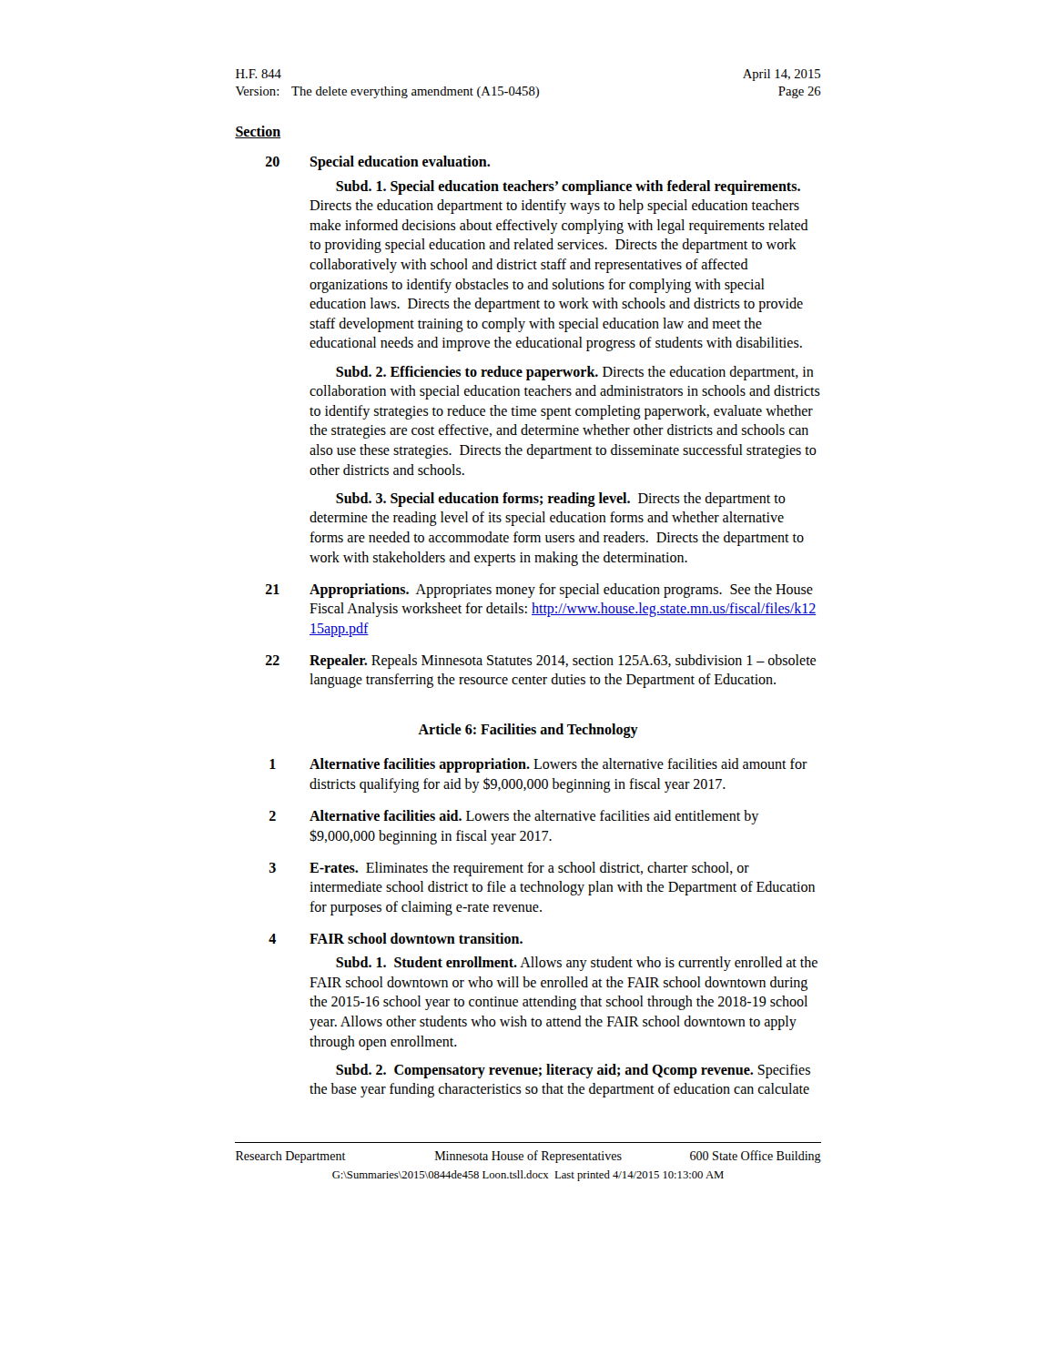H.F. 844
Version: The delete everything amendment (A15-0458)
April 14, 2015
Page 26
Section
| 20 | Special education evaluation. Subd. 1. Special education teachers’ compliance with federal requirements. Directs the education department to identify ways to help special education teachers make informed decisions about effectively complying with legal requirements related to providing special education and related services. Directs the department to work collaboratively with school and district staff and representatives of affected organizations to identify obstacles to and solutions for complying with special education laws. Directs the department to work with schools and districts to provide staff development training to comply with special education law and meet the educational needs and improve the educational progress of students with disabilities. Subd. 2. Efficiencies to reduce paperwork. Directs the education department, in collaboration with special education teachers and administrators in schools and districts to identify strategies to reduce the time spent completing paperwork, evaluate whether the strategies are cost effective, and determine whether other districts and schools can also use these strategies. Directs the department to disseminate successful strategies to other districts and schools. Subd. 3. Special education forms; reading level. Directs the department to determine the reading level of its special education forms and whether alternative forms are needed to accommodate form users and readers. Directs the department to work with stakeholders and experts in making the determination. |
| 21 | Appropriations. Appropriates money for special education programs. See the House Fiscal Analysis worksheet for details: http://www.house.leg.state.mn.us/fiscal/files/k1215app.pdf |
| 22 | Repealer. Repeals Minnesota Statutes 2014, section 125A.63, subdivision 1 – obsolete language transferring the resource center duties to the Department of Education. |
Article 6: Facilities and Technology
| 1 | Alternative facilities appropriation. Lowers the alternative facilities aid amount for districts qualifying for aid by $9,000,000 beginning in fiscal year 2017. |
| 2 | Alternative facilities aid. Lowers the alternative facilities aid entitlement by $9,000,000 beginning in fiscal year 2017. |
| 3 | E-rates. Eliminates the requirement for a school district, charter school, or intermediate school district to file a technology plan with the Department of Education for purposes of claiming e-rate revenue. |
| 4 | FAIR school downtown transition. Subd. 1. Student enrollment. Allows any student who is currently enrolled at the FAIR school downtown or who will be enrolled at the FAIR school downtown during the 2015-16 school year to continue attending that school through the 2018-19 school year. Allows other students who wish to attend the FAIR school downtown to apply through open enrollment. Subd. 2. Compensatory revenue; literacy aid; and Qcomp revenue. Specifies the base year funding characteristics so that the department of education can calculate |
Research Department
Minnesota House of Representatives
600 State Office Building
G:\Summaries\2015\0844de458 Loon.tsll.docx Last printed 4/14/2015 10:13:00 AM